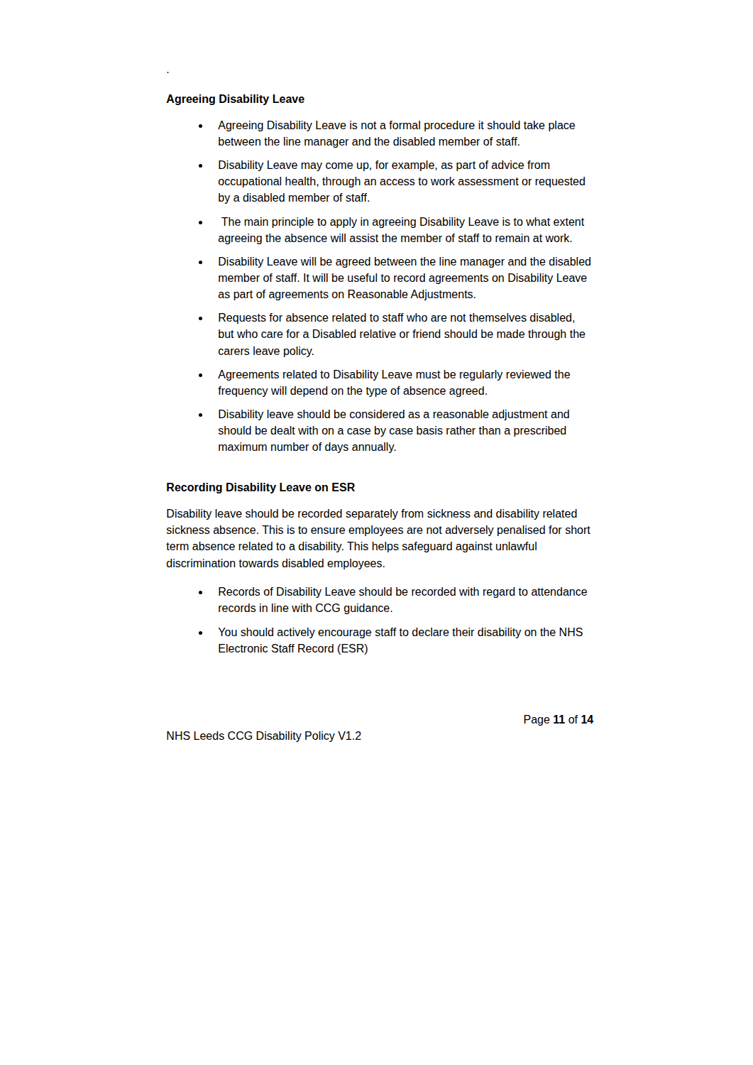.
Agreeing Disability Leave
Agreeing Disability Leave is not a formal procedure it should take place between the line manager and the disabled member of staff.
Disability Leave may come up, for example, as part of advice from occupational health, through an access to work assessment or requested by a disabled member of staff.
The main principle to apply in agreeing Disability Leave is to what extent agreeing the absence will assist the member of staff to remain at work.
Disability Leave will be agreed between the line manager and the disabled member of staff. It will be useful to record agreements on Disability Leave as part of agreements on Reasonable Adjustments.
Requests for absence related to staff who are not themselves disabled, but who care for a Disabled relative or friend should be made through the carers leave policy.
Agreements related to Disability Leave must be regularly reviewed the frequency will depend on the type of absence agreed.
Disability leave should be considered as a reasonable adjustment and should be dealt with on a case by case basis rather than a prescribed maximum number of days annually.
Recording Disability Leave on ESR
Disability leave should be recorded separately from sickness and disability related sickness absence. This is to ensure employees are not adversely penalised for short term absence related to a disability. This helps safeguard against unlawful discrimination towards disabled employees.
Records of Disability Leave should be recorded with regard to attendance records in line with CCG guidance.
You should actively encourage staff to declare their disability on the NHS Electronic Staff Record (ESR)
Page 11 of 14
NHS Leeds CCG Disability Policy V1.2